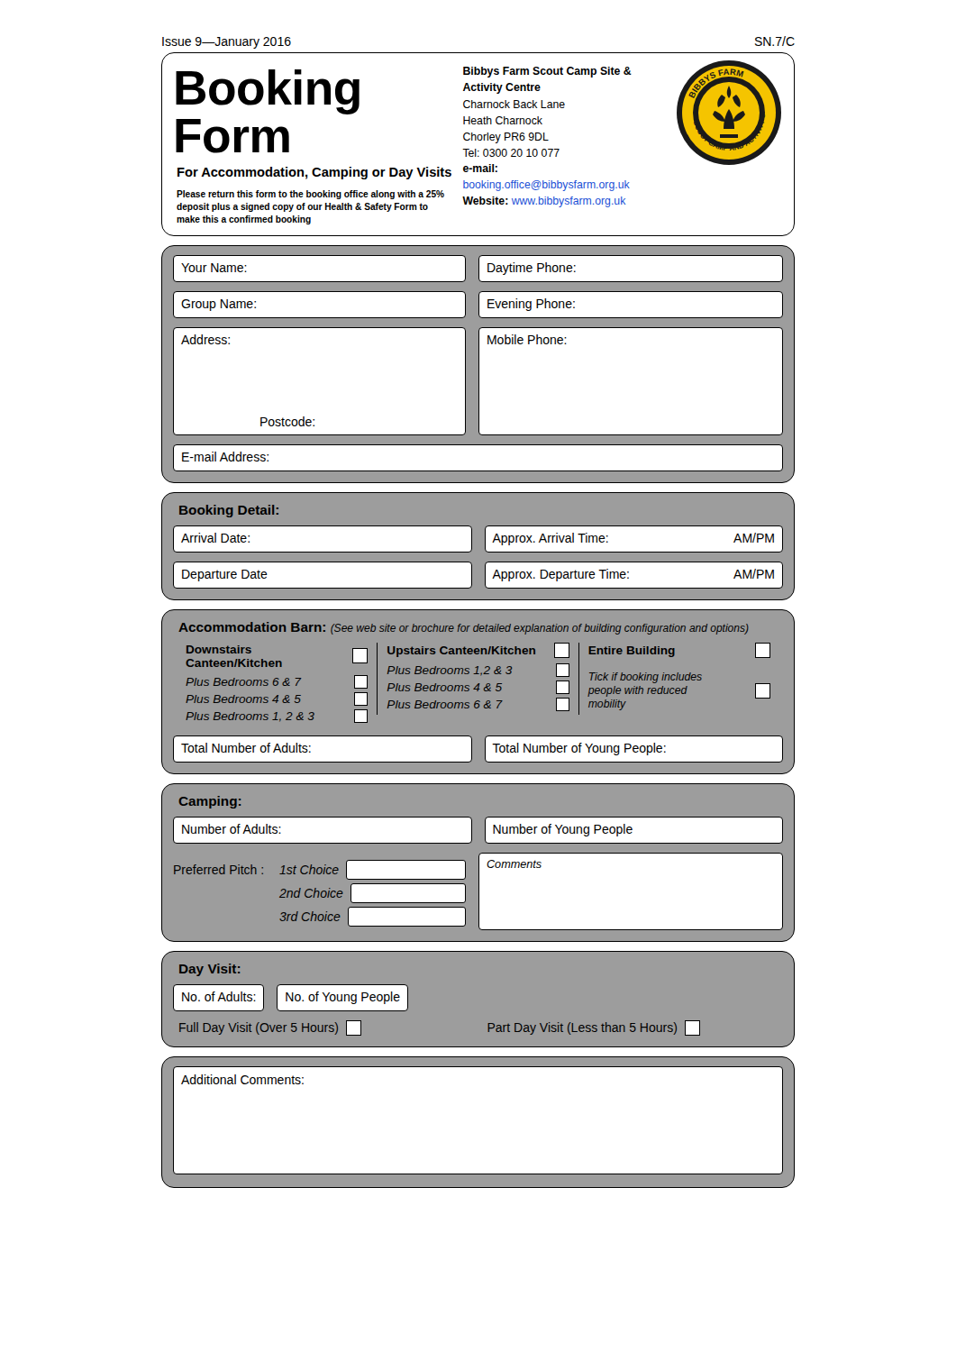Issue 9—January 2016
SN.7/C
Booking Form
For Accommodation, Camping or Day Visits
Please return this form to the booking office along with a 25% deposit plus a signed copy of our Health & Safety Form to make this a confirmed booking
Bibbys Farm Scout Camp Site & Activity Centre
Charnock Back Lane
Heath Charnock
Chorley PR6 9DL
Tel: 0300 20 10 077
e-mail: booking.office@bibbysfarm.org.uk
Website: www.bibbysfarm.org.uk
Bibbys Farm Scout Camp and Activity Centre BIBBYS FARM SCOUT CAMP AND ACTIVITY CENTRE
Your Name:
Group Name:
Address: Postcode:
Daytime Phone:
Evening Phone:
Mobile Phone:
E-mail Address:
Booking Detail:
Arrival Date:
Approx. Arrival Time:AM/PM
Departure Date
Approx. Departure Time:AM/PM
Accommodation Barn: (See web site or brochure for detailed explanation of building configuration and options)
Downstairs Canteen/Kitchen
Plus Bedrooms 6 & 7
Plus Bedrooms 4 & 5
Plus Bedrooms 1, 2 & 3
Upstairs Canteen/Kitchen
Plus Bedrooms 1,2 & 3
Plus Bedrooms 4 & 5
Plus Bedrooms 6 & 7
Entire Building
Tick if booking includes people with reduced mobility
Total Number of Adults:
Total Number of Young People:
Camping:
Number of Adults:
Number of Young People
Preferred Pitch : 1st Choice
Preferred Pitch : 2nd Choice
Preferred Pitch : 3rd Choice
Comments
Day Visit:
No. of Adults:
No. of Young People
Full Day Visit (Over 5 Hours)
Part Day Visit (Less than 5 Hours)
Additional Comments: